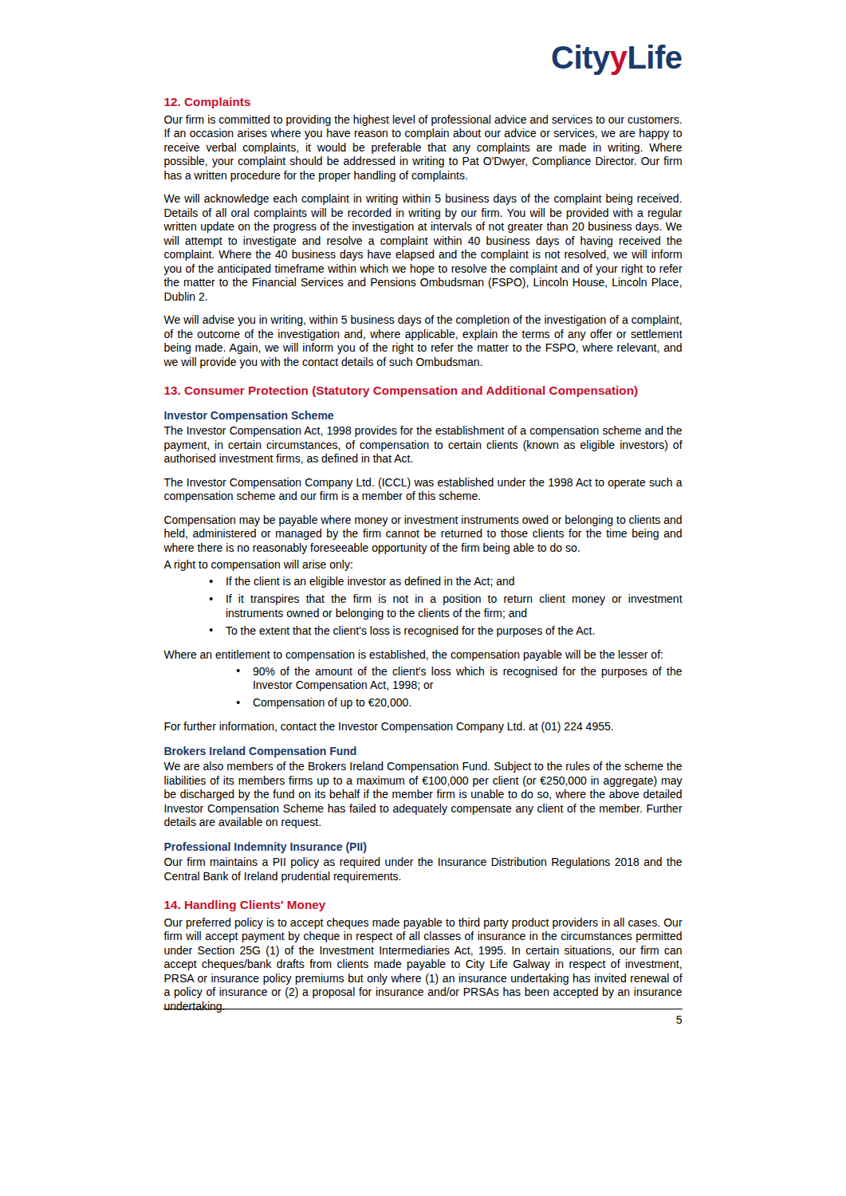City yLife
12. Complaints
Our firm is committed to providing the highest level of professional advice and services to our customers. If an occasion arises where you have reason to complain about our advice or services, we are happy to receive verbal complaints, it would be preferable that any complaints are made in writing. Where possible, your complaint should be addressed in writing to Pat O'Dwyer, Compliance Director. Our firm has a written procedure for the proper handling of complaints.
We will acknowledge each complaint in writing within 5 business days of the complaint being received. Details of all oral complaints will be recorded in writing by our firm. You will be provided with a regular written update on the progress of the investigation at intervals of not greater than 20 business days. We will attempt to investigate and resolve a complaint within 40 business days of having received the complaint. Where the 40 business days have elapsed and the complaint is not resolved, we will inform you of the anticipated timeframe within which we hope to resolve the complaint and of your right to refer the matter to the Financial Services and Pensions Ombudsman (FSPO), Lincoln House, Lincoln Place, Dublin 2.
We will advise you in writing, within 5 business days of the completion of the investigation of a complaint, of the outcome of the investigation and, where applicable, explain the terms of any offer or settlement being made. Again, we will inform you of the right to refer the matter to the FSPO, where relevant, and we will provide you with the contact details of such Ombudsman.
13. Consumer Protection (Statutory Compensation and Additional Compensation)
Investor Compensation Scheme
The Investor Compensation Act, 1998 provides for the establishment of a compensation scheme and the payment, in certain circumstances, of compensation to certain clients (known as eligible investors) of authorised investment firms, as defined in that Act.
The Investor Compensation Company Ltd. (ICCL) was established under the 1998 Act to operate such a compensation scheme and our firm is a member of this scheme.
Compensation may be payable where money or investment instruments owed or belonging to clients and held, administered or managed by the firm cannot be returned to those clients for the time being and where there is no reasonably foreseeable opportunity of the firm being able to do so.
A right to compensation will arise only:
If the client is an eligible investor as defined in the Act; and
If it transpires that the firm is not in a position to return client money or investment instruments owned or belonging to the clients of the firm; and
To the extent that the client's loss is recognised for the purposes of the Act.
Where an entitlement to compensation is established, the compensation payable will be the lesser of:
90% of the amount of the client's loss which is recognised for the purposes of the Investor Compensation Act, 1998; or
Compensation of up to €20,000.
For further information, contact the Investor Compensation Company Ltd. at (01) 224 4955.
Brokers Ireland Compensation Fund
We are also members of the Brokers Ireland Compensation Fund. Subject to the rules of the scheme the liabilities of its members firms up to a maximum of €100,000 per client (or €250,000 in aggregate) may be discharged by the fund on its behalf if the member firm is unable to do so, where the above detailed Investor Compensation Scheme has failed to adequately compensate any client of the member. Further details are available on request.
Professional Indemnity Insurance (PII)
Our firm maintains a PII policy as required under the Insurance Distribution Regulations 2018 and the Central Bank of Ireland prudential requirements.
14. Handling Clients' Money
Our preferred policy is to accept cheques made payable to third party product providers in all cases. Our firm will accept payment by cheque in respect of all classes of insurance in the circumstances permitted under Section 25G (1) of the Investment Intermediaries Act, 1995. In certain situations, our firm can accept cheques/bank drafts from clients made payable to City Life Galway in respect of investment, PRSA or insurance policy premiums but only where (1) an insurance undertaking has invited renewal of a policy of insurance or (2) a proposal for insurance and/or PRSAs has been accepted by an insurance undertaking.
5